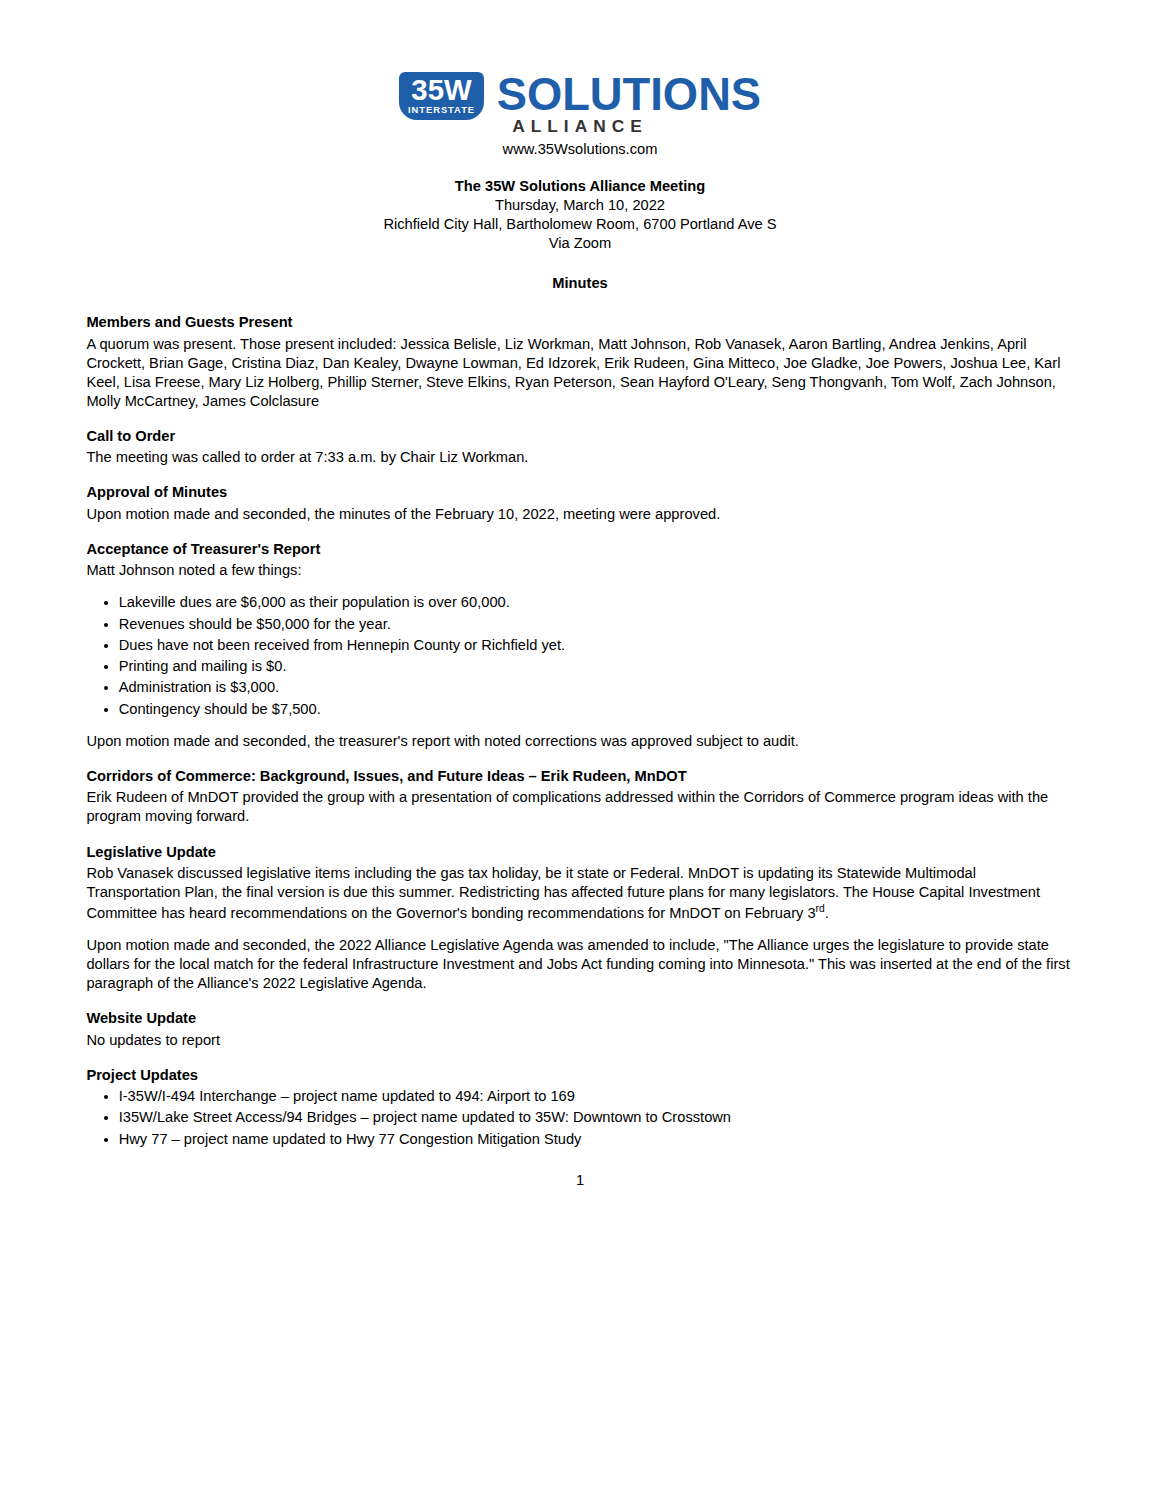35WINTERSTATE SOLUTIONS
ALLIANCE
www.35Wsolutions.com
The 35W Solutions Alliance Meeting
Thursday, March 10, 2022
Richfield City Hall, Bartholomew Room, 6700 Portland Ave S
Via Zoom
Minutes
Members and Guests Present
A quorum was present. Those present included: Jessica Belisle, Liz Workman, Matt Johnson, Rob Vanasek, Aaron Bartling, Andrea Jenkins, April Crockett, Brian Gage, Cristina Diaz, Dan Kealey, Dwayne Lowman, Ed Idzorek, Erik Rudeen, Gina Mitteco, Joe Gladke, Joe Powers, Joshua Lee, Karl Keel, Lisa Freese, Mary Liz Holberg, Phillip Sterner, Steve Elkins, Ryan Peterson, Sean Hayford O'Leary, Seng Thongvanh, Tom Wolf, Zach Johnson, Molly McCartney, James Colclasure
Call to Order
The meeting was called to order at 7:33 a.m. by Chair Liz Workman.
Approval of Minutes
Upon motion made and seconded, the minutes of the February 10, 2022, meeting were approved.
Acceptance of Treasurer's Report
Matt Johnson noted a few things:
Lakeville dues are $6,000 as their population is over 60,000.
Revenues should be $50,000 for the year.
Dues have not been received from Hennepin County or Richfield yet.
Printing and mailing is $0.
Administration is $3,000.
Contingency should be $7,500.
Upon motion made and seconded, the treasurer's report with noted corrections was approved subject to audit.
Corridors of Commerce: Background, Issues, and Future Ideas – Erik Rudeen, MnDOT
Erik Rudeen of MnDOT provided the group with a presentation of complications addressed within the Corridors of Commerce program ideas with the program moving forward.
Legislative Update
Rob Vanasek discussed legislative items including the gas tax holiday, be it state or Federal. MnDOT is updating its Statewide Multimodal Transportation Plan, the final version is due this summer. Redistricting has affected future plans for many legislators. The House Capital Investment Committee has heard recommendations on the Governor's bonding recommendations for MnDOT on February 3rd.
Upon motion made and seconded, the 2022 Alliance Legislative Agenda was amended to include, "The Alliance urges the legislature to provide state dollars for the local match for the federal Infrastructure Investment and Jobs Act funding coming into Minnesota." This was inserted at the end of the first paragraph of the Alliance's 2022 Legislative Agenda.
Website Update
No updates to report
Project Updates
I-35W/I-494 Interchange – project name updated to 494: Airport to 169
I35W/Lake Street Access/94 Bridges – project name updated to 35W: Downtown to Crosstown
Hwy 77 – project name updated to Hwy 77 Congestion Mitigation Study
1